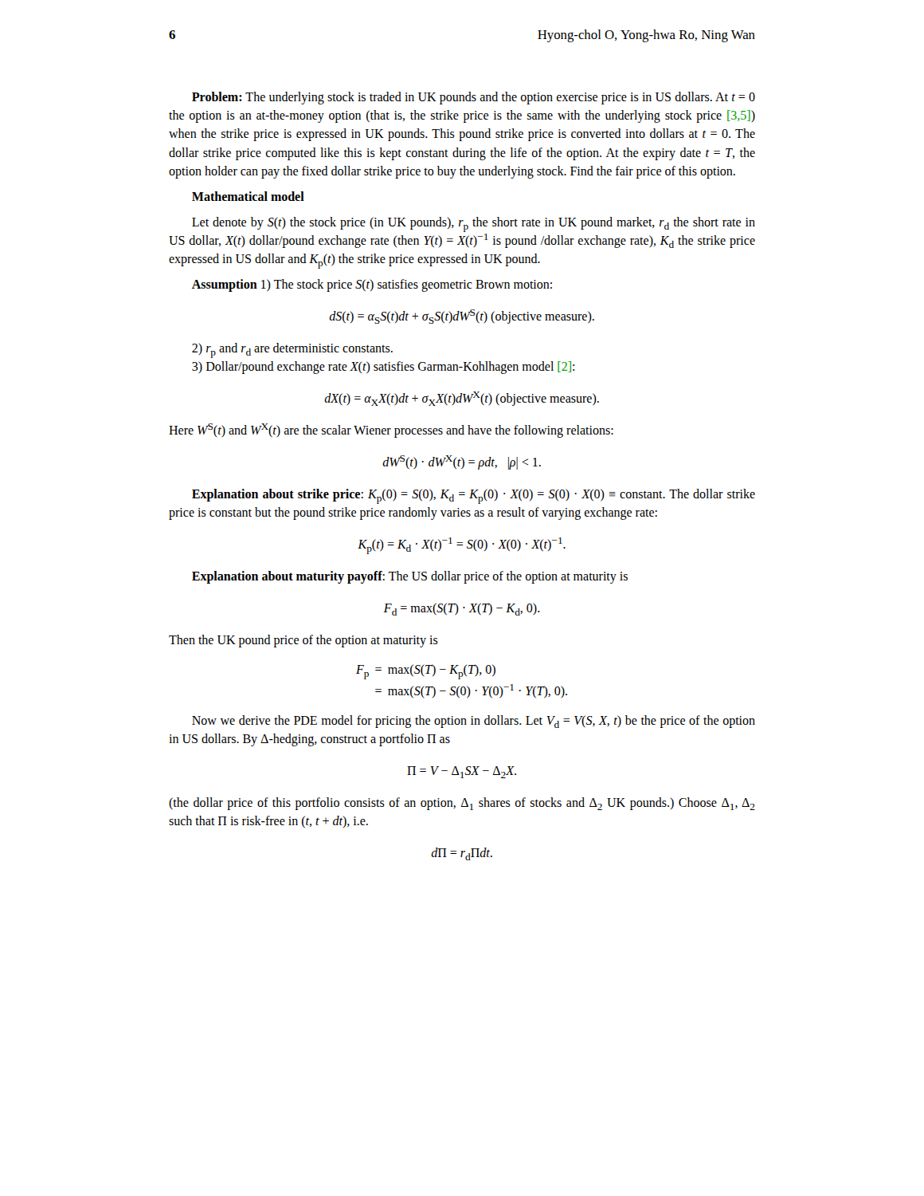6 Hyong-chol O, Yong-hwa Ro, Ning Wan
Problem: The underlying stock is traded in UK pounds and the option exercise price is in US dollars. At t = 0 the option is an at-the-money option (that is, the strike price is the same with the underlying stock price [3, 5]) when the strike price is expressed in UK pounds. This pound strike price is converted into dollars at t = 0. The dollar strike price computed like this is kept constant during the life of the option. At the expiry date t = T, the option holder can pay the fixed dollar strike price to buy the underlying stock. Find the fair price of this option.
Mathematical model
Let denote by S(t) the stock price (in UK pounds), rp the short rate in UK pound market, rd the short rate in US dollar, X(t) dollar/pound exchange rate (then Y(t) = X(t)−1 is pound /dollar exchange rate), Kd the strike price expressed in US dollar and Kp(t) the strike price expressed in UK pound.
Assumption 1) The stock price S(t) satisfies geometric Brown motion:
dS(t) = αSS(t)dt + σSS(t)dWS(t) (objective measure).
2) rp and rd are deterministic constants.
3) Dollar/pound exchange rate X(t) satisfies Garman-Kohlhagen model [2]:
dX(t) = αXX(t)dt + σXX(t)dWX(t) (objective measure).
Here WS(t) and WX(t) are the scalar Wiener processes and have the following relations:
dWS(t) · dWX(t) = ρdt, |ρ| < 1.
Explanation about strike price: Kp(0) = S(0), Kd = Kp(0) · X(0) = S(0) · X(0) ≡ constant. The dollar strike price is constant but the pound strike price randomly varies as a result of varying exchange rate:
Kp(t) = Kd · X(t)−1 = S(0) · X(0) · X(t)−1.
Explanation about maturity payoff: The US dollar price of the option at maturity is
Fd = max(S(T) · X(T) − Kd, 0).
Then the UK pound price of the option at maturity is
Fp=max(S(T) − Kp(T), 0) =max(S(T) − S(0) · Y(0)−1 · Y(T), 0).
Now we derive the PDE model for pricing the option in dollars. Let Vd = V(S, X, t) be the price of the option in US dollars. By Δ-hedging, construct a portfolio Π as
Π = V − Δ1SX − Δ2X.
(the dollar price of this portfolio consists of an option, Δ1 shares of stocks and Δ2 UK pounds.) Choose Δ1, Δ2 such that Π is risk-free in (t, t + dt), i.e.
d Π = rd Πdt.